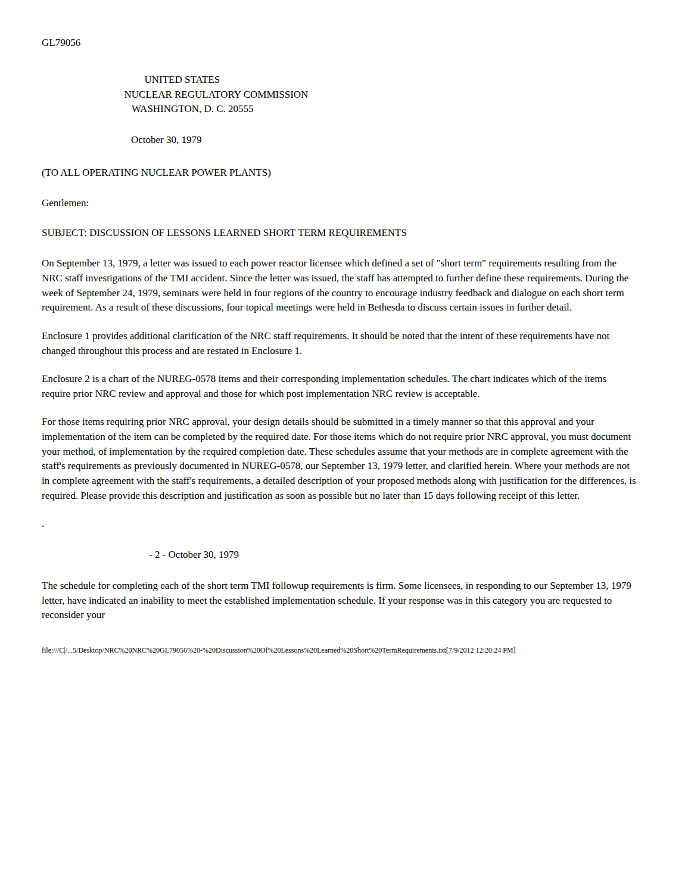GL79056
UNITED STATES
NUCLEAR REGULATORY COMMISSION
WASHINGTON, D. C. 20555
October 30, 1979
(TO ALL OPERATING NUCLEAR POWER PLANTS)
Gentlemen:
SUBJECT: DISCUSSION OF LESSONS LEARNED SHORT TERM REQUIREMENTS
On September 13, 1979, a letter was issued to each power reactor licensee which defined a set of "short term" requirements resulting from the NRC staff investigations of the TMI accident. Since the letter was issued, the staff has attempted to further define these requirements. During the week of September 24, 1979, seminars were held in four regions of the country to encourage industry feedback and dialogue on each short term requirement. As a result of these discussions, four topical meetings were held in Bethesda to discuss certain issues in further detail.
Enclosure 1 provides additional clarification of the NRC staff requirements. It should be noted that the intent of these requirements have not changed throughout this process and are restated in Enclosure 1.
Enclosure 2 is a chart of the NUREG-0578 items and their corresponding implementation schedules. The chart indicates which of the items require prior NRC review and approval and those for which post implementation NRC review is acceptable.
For those items requiring prior NRC approval, your design details should be submitted in a timely manner so that this approval and your implementation of the item can be completed by the required date. For those items which do not require prior NRC approval, you must document your method, of implementation by the required completion date. These schedules assume that your methods are in complete agreement with the staff's requirements as previously documented in NUREG-0578, our September 13, 1979 letter, and clarified herein. Where your methods are not in complete agreement with the staff's requirements, a detailed description of your proposed methods along with justification for the differences, is required. Please provide this description and justification as soon as possible but no later than 15 days following receipt of this letter.
.
- 2 - October 30, 1979
The schedule for completing each of the short term TMI followup requirements is firm. Some licensees, in responding to our September 13, 1979 letter, have indicated an inability to meet the established implementation schedule. If your response was in this category you are requested to reconsider your
file:///C|/...5/Desktop/NRC%20NRC%20GL79056%20-%20Discussion%20Of%20Lessons%20Learned%20Short%20TermRequirements.txt[7/9/2012 12:20:24 PM]